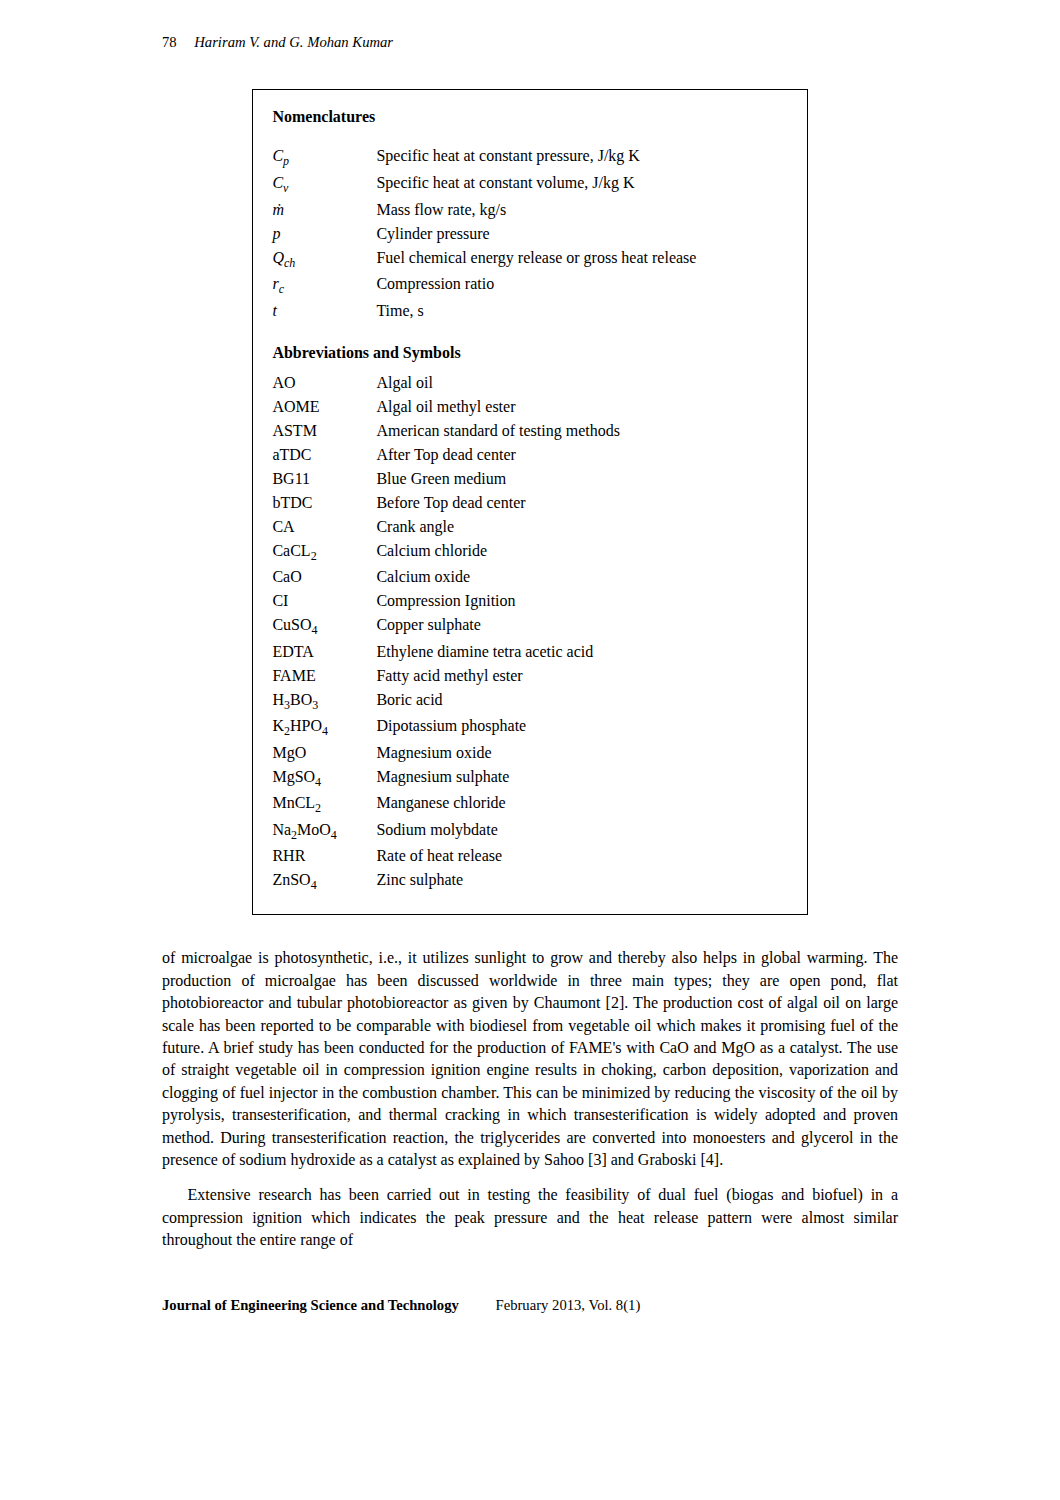78 Hariram V. and G. Mohan Kumar
Nomenclatures
| C p | Specific heat at constant pressure, J/kg K |
| C v | Specific heat at constant volume, J/kg K |
| ṁ | Mass flow rate, kg/s |
| p | Cylinder pressure |
| Q ch | Fuel chemical energy release or gross heat release |
| r c | Compression ratio |
| t | Time, s |
Abbreviations and Symbols
| AO | Algal oil |
| AOME | Algal oil methyl ester |
| ASTM | American standard of testing methods |
| aTDC | After Top dead center |
| BG11 | Blue Green medium |
| bTDC | Before Top dead center |
| CA | Crank angle |
| CaCL 2 | Calcium chloride |
| CaO | Calcium oxide |
| CI | Compression Ignition |
| CuSO 4 | Copper sulphate |
| EDTA | Ethylene diamine tetra acetic acid |
| FAME | Fatty acid methyl ester |
| H 3 BO 3 | Boric acid |
| K 2 HPO 4 | Dipotassium phosphate |
| MgO | Magnesium oxide |
| MgSO 4 | Magnesium sulphate |
| MnCL 2 | Manganese chloride |
| Na 2 MoO 4 | Sodium molybdate |
| RHR | Rate of heat release |
| ZnSO 4 | Zinc sulphate |
of microalgae is photosynthetic, i.e., it utilizes sunlight to grow and thereby also helps in global warming. The production of microalgae has been discussed worldwide in three main types; they are open pond, flat photobioreactor and tubular photobioreactor as given by Chaumont [2]. The production cost of algal oil on large scale has been reported to be comparable with biodiesel from vegetable oil which makes it promising fuel of the future. A brief study has been conducted for the production of FAME's with CaO and MgO as a catalyst. The use of straight vegetable oil in compression ignition engine results in choking, carbon deposition, vaporization and clogging of fuel injector in the combustion chamber. This can be minimized by reducing the viscosity of the oil by pyrolysis, transesterification, and thermal cracking in which transesterification is widely adopted and proven method. During transesterification reaction, the triglycerides are converted into monoesters and glycerol in the presence of sodium hydroxide as a catalyst as explained by Sahoo [3] and Graboski [4].
Extensive research has been carried out in testing the feasibility of dual fuel (biogas and biofuel) in a compression ignition which indicates the peak pressure and the heat release pattern were almost similar throughout the entire range of
Journal of Engineering Science and Technology February 2013, Vol. 8(1)